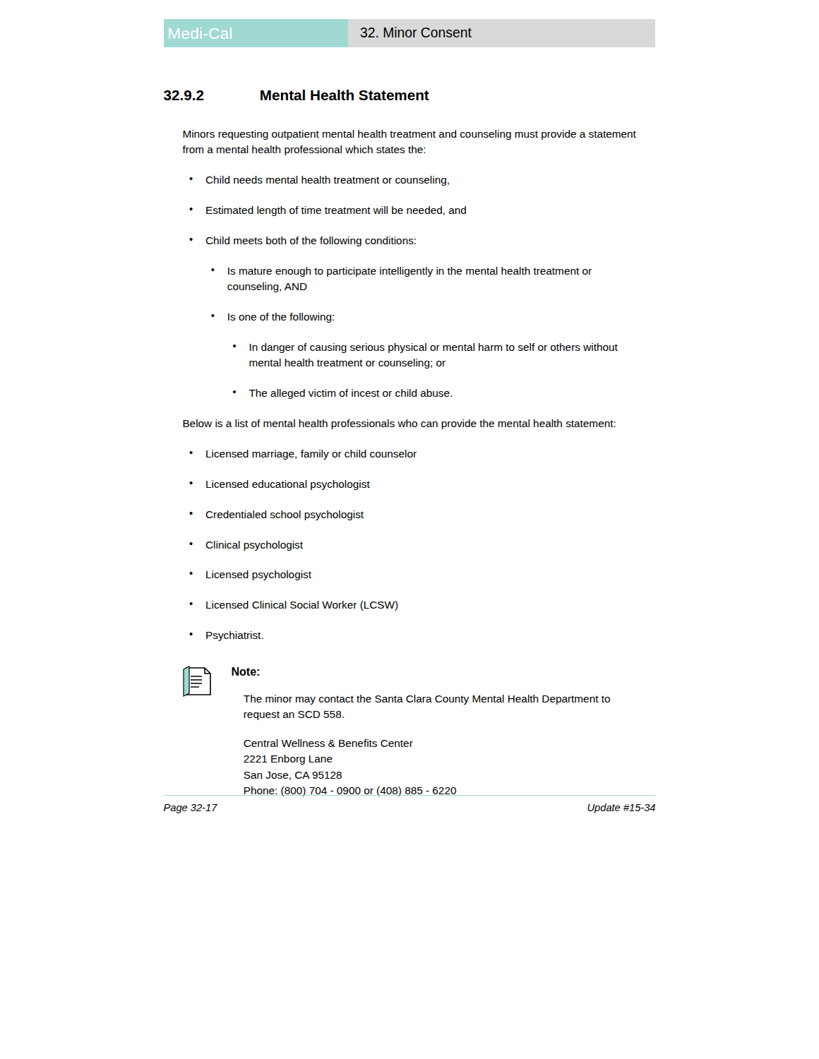Medi-Cal
32. Minor Consent
32.9.2 Mental Health Statement
Minors requesting outpatient mental health treatment and counseling must provide a statement from a mental health professional which states the:
Child needs mental health treatment or counseling,
Estimated length of time treatment will be needed, and
Child meets both of the following conditions:
Is mature enough to participate intelligently in the mental health treatment or counseling, AND
Is one of the following:
In danger of causing serious physical or mental harm to self or others without mental health treatment or counseling; or
The alleged victim of incest or child abuse.
Below is a list of mental health professionals who can provide the mental health statement:
Licensed marriage, family or child counselor
Licensed educational psychologist
Credentialed school psychologist
Clinical psychologist
Licensed psychologist
Licensed Clinical Social Worker (LCSW)
Psychiatrist.
Note:
The minor may contact the Santa Clara County Mental Health Department to request an SCD 558.
Central Wellness & Benefits Center
2221 Enborg Lane
San Jose, CA 95128
Phone: (800) 704 - 0900 or (408) 885 - 6220
Page 32-17
Update #15-34